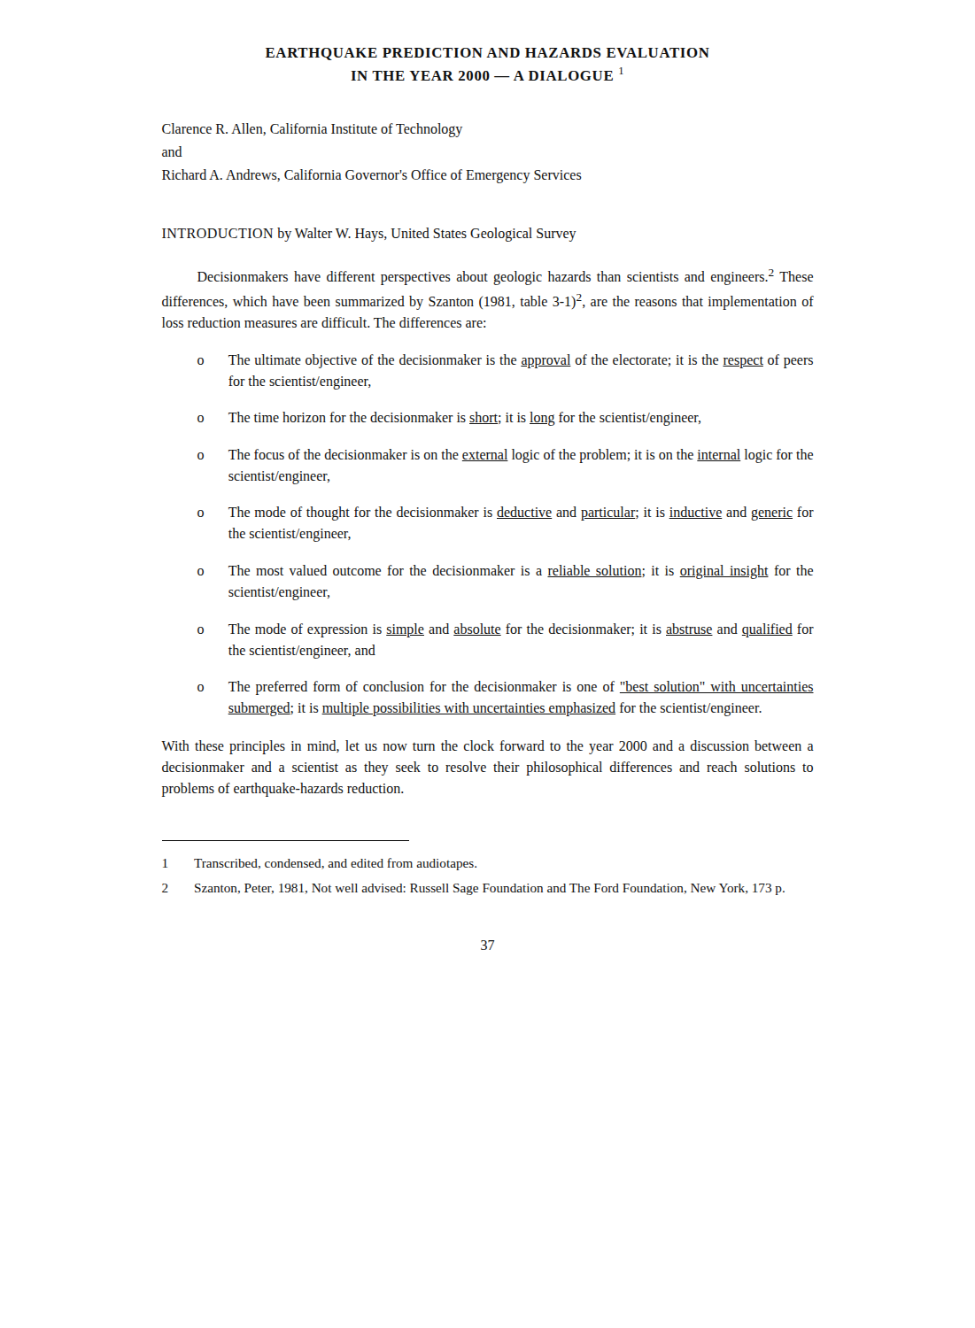Earthquake Prediction and Hazards Evaluation
in the Year 2000 — A Dialogue 1
Clarence R. Allen, California Institute of Technology
and
Richard A. Andrews, California Governor's Office of Emergency Services
INTRODUCTION by Walter W. Hays, United States Geological Survey
Decisionmakers have different perspectives about geologic hazards than scientists and engineers.2 These differences, which have been summarized by Szanton (1981, table 3-1)2, are the reasons that implementation of loss reduction measures are difficult. The differences are:
The ultimate objective of the decisionmaker is the approval of the electorate; it is the respect of peers for the scientist/engineer,
The time horizon for the decisionmaker is short; it is long for the scientist/engineer,
The focus of the decisionmaker is on the external logic of the problem; it is on the internal logic for the scientist/engineer,
The mode of thought for the decisionmaker is deductive and particular; it is inductive and generic for the scientist/engineer,
The most valued outcome for the decisionmaker is a reliable solution; it is original insight for the scientist/engineer,
The mode of expression is simple and absolute for the decisionmaker; it is abstruse and qualified for the scientist/engineer, and
The preferred form of conclusion for the decisionmaker is one of "best solution" with uncertainties submerged; it is multiple possibilities with uncertainties emphasized for the scientist/engineer.
With these principles in mind, let us now turn the clock forward to the year 2000 and a discussion between a decisionmaker and a scientist as they seek to resolve their philosophical differences and reach solutions to problems of earthquake-hazards reduction.
1 Transcribed, condensed, and edited from audiotapes.
2 Szanton, Peter, 1981, Not well advised: Russell Sage Foundation and The Ford Foundation, New York, 173 p.
37